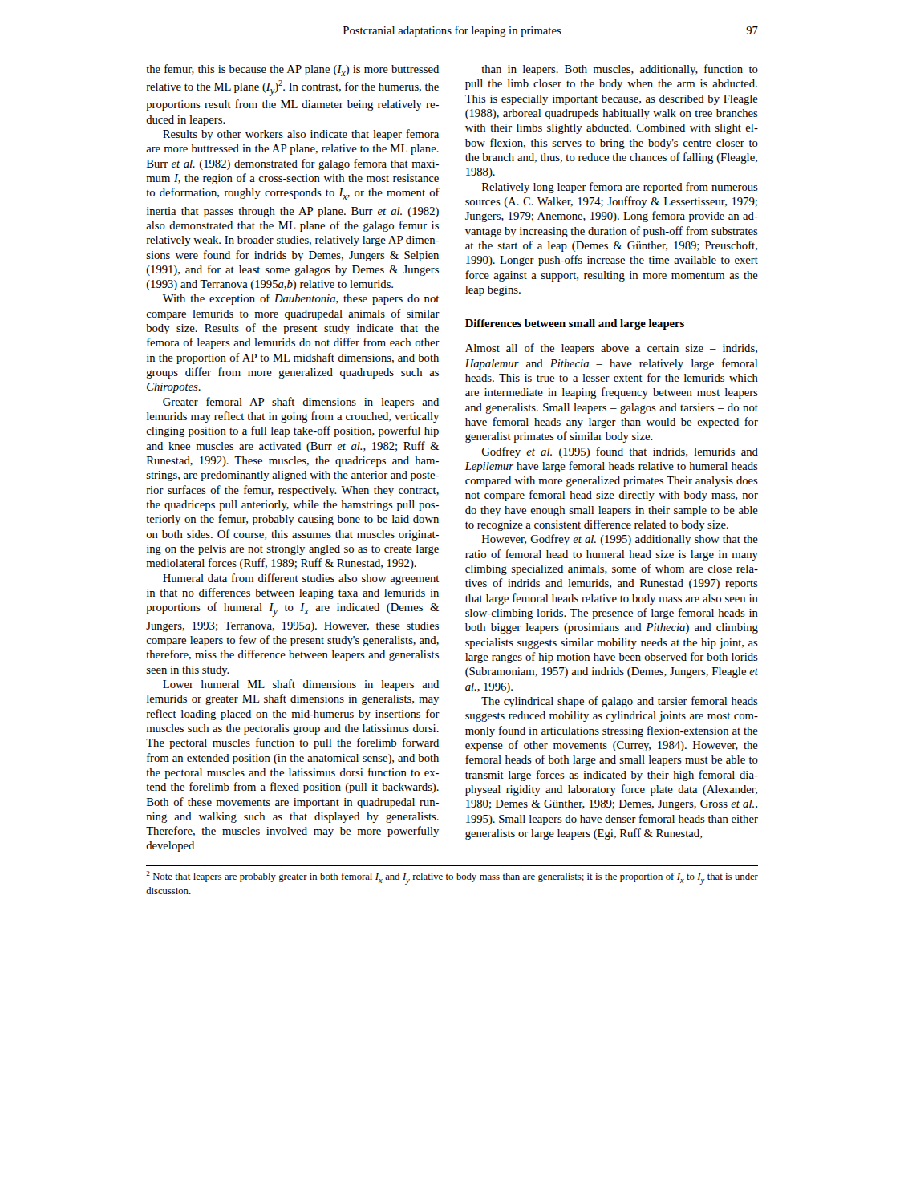Postcranial adaptations for leaping in primates
97
the femur, this is because the AP plane (Ix) is more buttressed relative to the ML plane (Iy)2. In contrast, for the humerus, the proportions result from the ML diameter being relatively reduced in leapers.
Results by other workers also indicate that leaper femora are more buttressed in the AP plane, relative to the ML plane. Burr et al. (1982) demonstrated for galago femora that maximum I, the region of a cross-section with the most resistance to deformation, roughly corresponds to Ix, or the moment of inertia that passes through the AP plane. Burr et al. (1982) also demonstrated that the ML plane of the galago femur is relatively weak. In broader studies, relatively large AP dimensions were found for indrids by Demes, Jungers & Selpien (1991), and for at least some galagos by Demes & Jungers (1993) and Terranova (1995a,b) relative to lemurids.
With the exception of Daubentonia, these papers do not compare lemurids to more quadrupedal animals of similar body size. Results of the present study indicate that the femora of leapers and lemurids do not differ from each other in the proportion of AP to ML midshaft dimensions, and both groups differ from more generalized quadrupeds such as Chiropotes.
Greater femoral AP shaft dimensions in leapers and lemurids may reflect that in going from a crouched, vertically clinging position to a full leap take-off position, powerful hip and knee muscles are activated (Burr et al., 1982; Ruff & Runestad, 1992). These muscles, the quadriceps and hamstrings, are predominantly aligned with the anterior and posterior surfaces of the femur, respectively. When they contract, the quadriceps pull anteriorly, while the hamstrings pull posteriorly on the femur, probably causing bone to be laid down on both sides. Of course, this assumes that muscles originating on the pelvis are not strongly angled so as to create large mediolateral forces (Ruff, 1989; Ruff & Runestad, 1992).
Humeral data from different studies also show agreement in that no differences between leaping taxa and lemurids in proportions of humeral Iy to Ix are indicated (Demes & Jungers, 1993; Terranova, 1995a). However, these studies compare leapers to few of the present study's generalists, and, therefore, miss the difference between leapers and generalists seen in this study.
Lower humeral ML shaft dimensions in leapers and lemurids or greater ML shaft dimensions in generalists, may reflect loading placed on the mid-humerus by insertions for muscles such as the pectoralis group and the latissimus dorsi. The pectoral muscles function to pull the forelimb forward from an extended position (in the anatomical sense), and both the pectoral muscles and the latissimus dorsi function to extend the forelimb from a flexed position (pull it backwards). Both of these movements are important in quadrupedal running and walking such as that displayed by generalists. Therefore, the muscles involved may be more powerfully developed
than in leapers. Both muscles, additionally, function to pull the limb closer to the body when the arm is abducted. This is especially important because, as described by Fleagle (1988), arboreal quadrupeds habitually walk on tree branches with their limbs slightly abducted. Combined with slight elbow flexion, this serves to bring the body's centre closer to the branch and, thus, to reduce the chances of falling (Fleagle, 1988).
Relatively long leaper femora are reported from numerous sources (A. C. Walker, 1974; Jouffroy & Lessertisseur, 1979; Jungers, 1979; Anemone, 1990). Long femora provide an advantage by increasing the duration of push-off from substrates at the start of a leap (Demes & Günther, 1989; Preuschoft, 1990). Longer push-offs increase the time available to exert force against a support, resulting in more momentum as the leap begins.
Differences between small and large leapers
Almost all of the leapers above a certain size – indrids, Hapalemur and Pithecia – have relatively large femoral heads. This is true to a lesser extent for the lemurids which are intermediate in leaping frequency between most leapers and generalists. Small leapers – galagos and tarsiers – do not have femoral heads any larger than would be expected for generalist primates of similar body size.
Godfrey et al. (1995) found that indrids, lemurids and Lepilemur have large femoral heads relative to humeral heads compared with more generalized primates Their analysis does not compare femoral head size directly with body mass, nor do they have enough small leapers in their sample to be able to recognize a consistent difference related to body size.
However, Godfrey et al. (1995) additionally show that the ratio of femoral head to humeral head size is large in many climbing specialized animals, some of whom are close relatives of indrids and lemurids, and Runestad (1997) reports that large femoral heads relative to body mass are also seen in slow-climbing lorids. The presence of large femoral heads in both bigger leapers (prosimians and Pithecia) and climbing specialists suggests similar mobility needs at the hip joint, as large ranges of hip motion have been observed for both lorids (Subramoniam, 1957) and indrids (Demes, Jungers, Fleagle et al., 1996).
The cylindrical shape of galago and tarsier femoral heads suggests reduced mobility as cylindrical joints are most commonly found in articulations stressing flexion-extension at the expense of other movements (Currey, 1984). However, the femoral heads of both large and small leapers must be able to transmit large forces as indicated by their high femoral diaphyseal rigidity and laboratory force plate data (Alexander, 1980; Demes & Günther, 1989; Demes, Jungers, Gross et al., 1995). Small leapers do have denser femoral heads than either generalists or large leapers (Egi, Ruff & Runestad,
2 Note that leapers are probably greater in both femoral Ix and Iy relative to body mass than are generalists; it is the proportion of Ix to Iy that is under discussion.